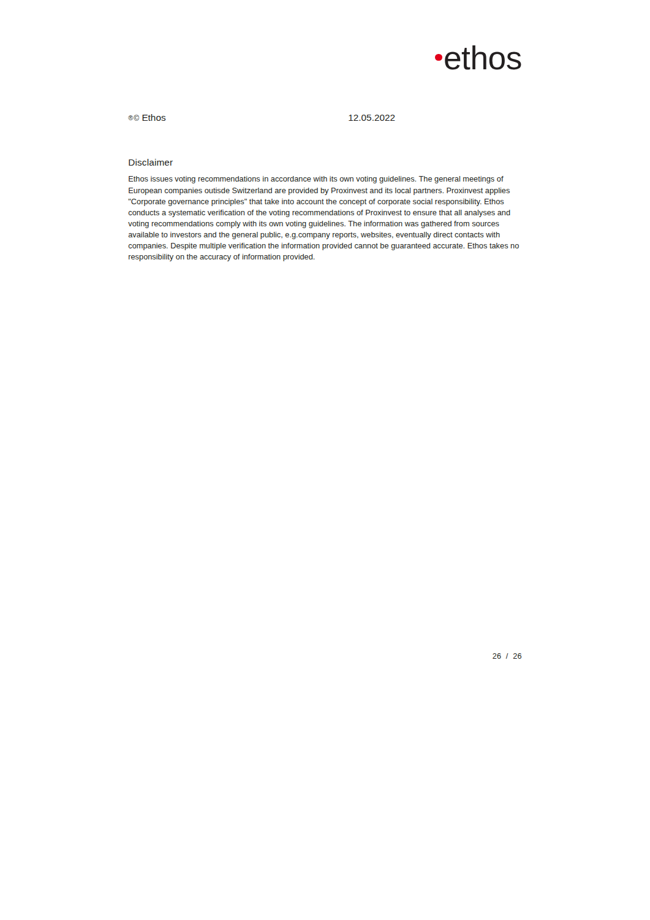ethos
®©Ethos
12.05.2022
Disclaimer
Ethos issues voting recommendations in accordance with its own voting guidelines. The general meetings of European companies outisde Switzerland are provided by Proxinvest and its local partners. Proxinvest applies "Corporate governance principles" that take into account the concept of corporate social responsibility. Ethos conducts a systematic verification of the voting recommendations of Proxinvest to ensure that all analyses and voting recommendations comply with its own voting guidelines. The information was gathered from sources available to investors and the general public, e.g.company reports, websites, eventually direct contacts with companies. Despite multiple verification the information provided cannot be guaranteed accurate. Ethos takes no responsibility on the accuracy of information provided.
26 / 26